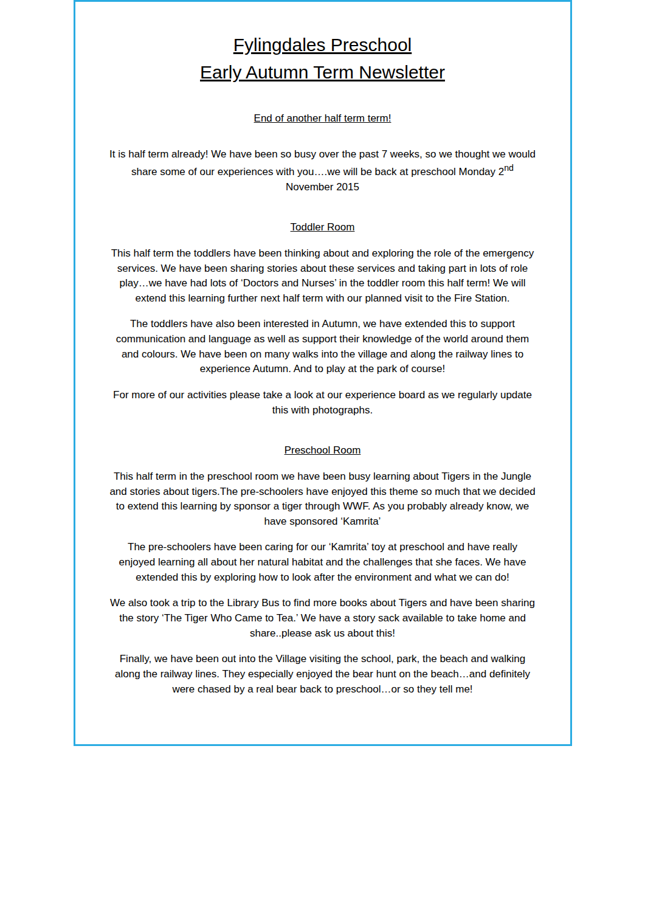Fylingdales PreschoolEarly Autumn Term Newsletter
End of another half term term!
It is half term already! We have been so busy over the past 7 weeks, so we thought we would share some of our experiences with you….we will be back at preschool Monday 2nd November 2015
Toddler Room
This half term the toddlers have been thinking about and exploring the role of the emergency services. We have been sharing stories about these services and taking part in lots of role play…we have had lots of ‘Doctors and Nurses’ in the toddler room this half term! We will extend this learning further next half term with our planned visit to the Fire Station.
The toddlers have also been interested in Autumn, we have extended this to support communication and language as well as support their knowledge of the world around them and colours. We have been on many walks into the village and along the railway lines to experience Autumn. And to play at the park of course!
For more of our activities please take a look at our experience board as we regularly update this with photographs.
Preschool Room
This half term in the preschool room we have been busy learning about Tigers in the Jungle and stories about tigers.The pre-schoolers have enjoyed this theme so much that we decided to extend this learning by sponsor a tiger through WWF. As you probably already know, we have sponsored ‘Kamrita’
The pre-schoolers have been caring for our ‘Kamrita’ toy at preschool and have really enjoyed learning all about her natural habitat and the challenges that she faces. We have extended this by exploring how to look after the environment and what we can do!
We also took a trip to the Library Bus to find more books about Tigers and have been sharing the story ‘The Tiger Who Came to Tea.’ We have a story sack available to take home and share..please ask us about this!
Finally, we have been out into the Village visiting the school, park, the beach and walking along the railway lines. They especially enjoyed the bear hunt on the beach…and definitely were chased by a real bear back to preschool…or so they tell me!